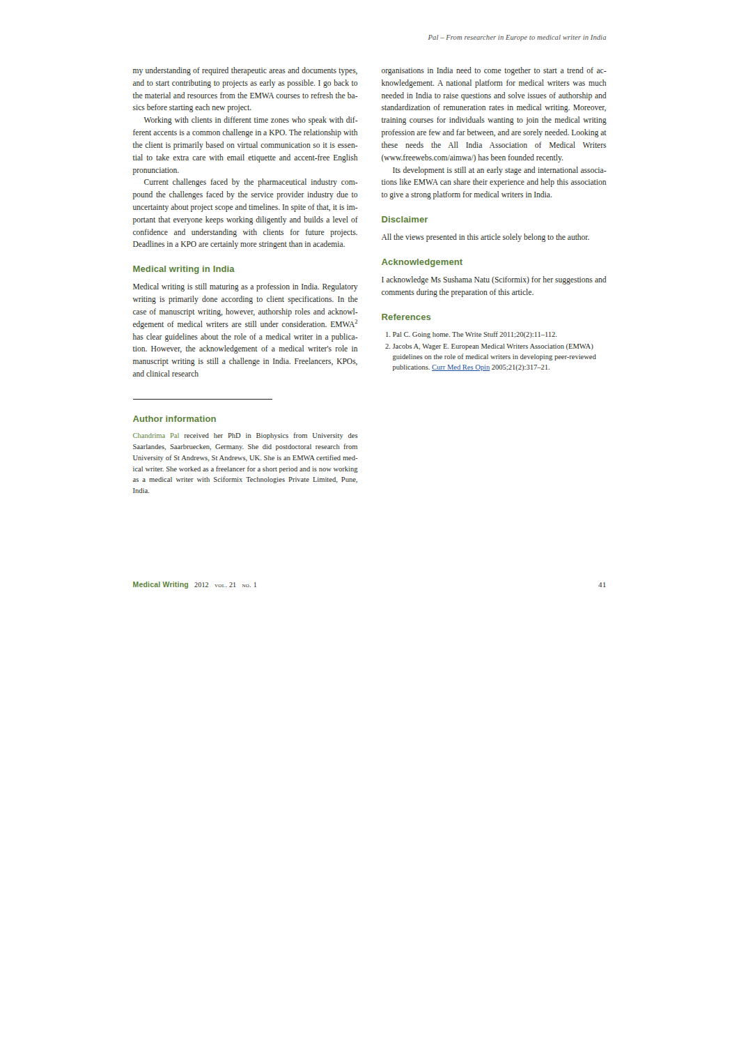Pal – From researcher in Europe to medical writer in India
my understanding of required therapeutic areas and documents types, and to start contributing to projects as early as possible. I go back to the material and resources from the EMWA courses to refresh the basics before starting each new project.
Working with clients in different time zones who speak with different accents is a common challenge in a KPO. The relationship with the client is primarily based on virtual communication so it is essential to take extra care with email etiquette and accent-free English pronunciation.
Current challenges faced by the pharmaceutical industry compound the challenges faced by the service provider industry due to uncertainty about project scope and timelines. In spite of that, it is important that everyone keeps working diligently and builds a level of confidence and understanding with clients for future projects. Deadlines in a KPO are certainly more stringent than in academia.
Medical writing in India
Medical writing is still maturing as a profession in India. Regulatory writing is primarily done according to client specifications. In the case of manuscript writing, however, authorship roles and acknowledgement of medical writers are still under consideration. EMWA2 has clear guidelines about the role of a medical writer in a publication. However, the acknowledgement of a medical writer's role in manuscript writing is still a challenge in India. Freelancers, KPOs, and clinical research
Author information
Chandrima Pal received her PhD in Biophysics from University des Saarlandes, Saarbruecken, Germany. She did postdoctoral research from University of St Andrews, St Andrews, UK. She is an EMWA certified medical writer. She worked as a freelancer for a short period and is now working as a medical writer with Sciformix Technologies Private Limited, Pune, India.
organisations in India need to come together to start a trend of acknowledgement. A national platform for medical writers was much needed in India to raise questions and solve issues of authorship and standardization of remuneration rates in medical writing. Moreover, training courses for individuals wanting to join the medical writing profession are few and far between, and are sorely needed. Looking at these needs the All India Association of Medical Writers (www.freewebs.com/aimwa/) has been founded recently.
Its development is still at an early stage and international associations like EMWA can share their experience and help this association to give a strong platform for medical writers in India.
Disclaimer
All the views presented in this article solely belong to the author.
Acknowledgement
I acknowledge Ms Sushama Natu (Sciformix) for her suggestions and comments during the preparation of this article.
References
Pal C. Going home. The Write Stuff 2011;20(2):11–112.
Jacobs A, Wager E. European Medical Writers Association (EMWA) guidelines on the role of medical writers in developing peer-reviewed publications. Curr Med Res Opin 2005;21(2):317–21.
Medical Writing 2012 vol. 21 no. 1
41